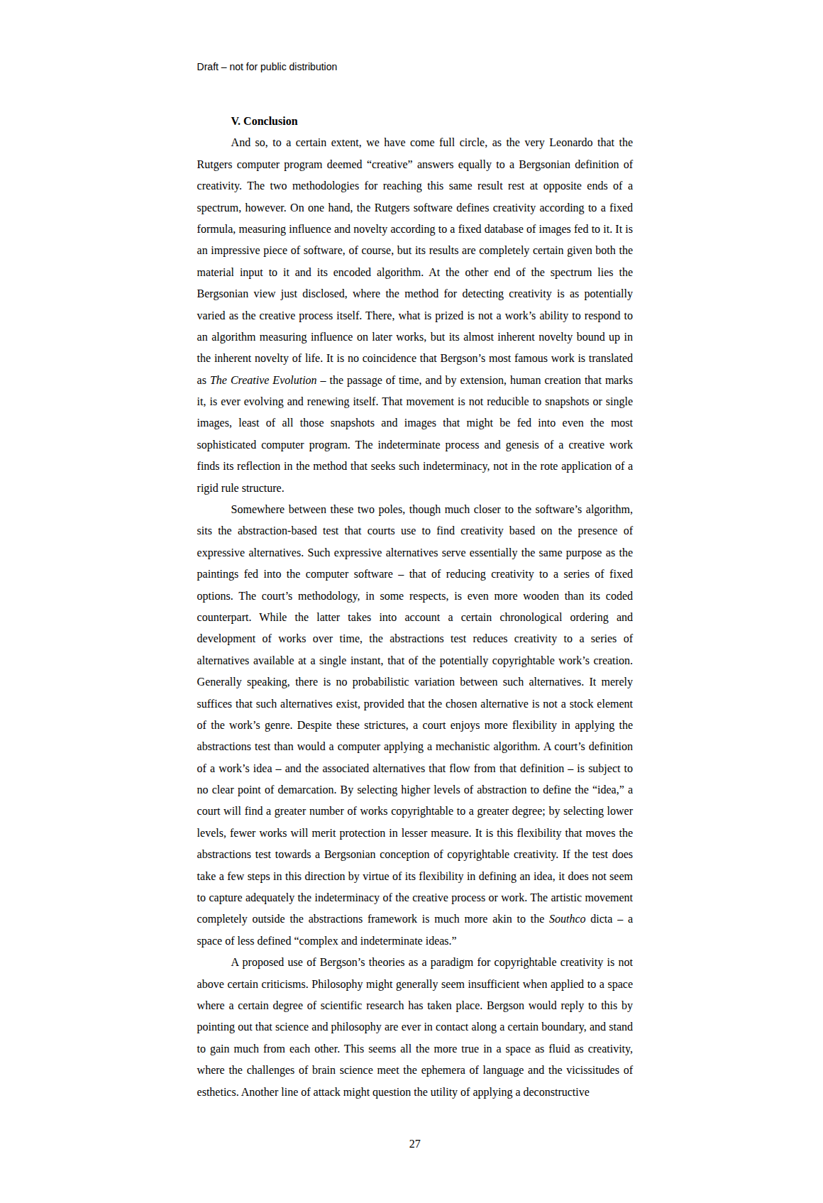Draft – not for public distribution
V. Conclusion
And so, to a certain extent, we have come full circle, as the very Leonardo that the Rutgers computer program deemed “creative” answers equally to a Bergsonian definition of creativity. The two methodologies for reaching this same result rest at opposite ends of a spectrum, however. On one hand, the Rutgers software defines creativity according to a fixed formula, measuring influence and novelty according to a fixed database of images fed to it. It is an impressive piece of software, of course, but its results are completely certain given both the material input to it and its encoded algorithm. At the other end of the spectrum lies the Bergsonian view just disclosed, where the method for detecting creativity is as potentially varied as the creative process itself. There, what is prized is not a work’s ability to respond to an algorithm measuring influence on later works, but its almost inherent novelty bound up in the inherent novelty of life. It is no coincidence that Bergson’s most famous work is translated as The Creative Evolution – the passage of time, and by extension, human creation that marks it, is ever evolving and renewing itself. That movement is not reducible to snapshots or single images, least of all those snapshots and images that might be fed into even the most sophisticated computer program. The indeterminate process and genesis of a creative work finds its reflection in the method that seeks such indeterminacy, not in the rote application of a rigid rule structure.
Somewhere between these two poles, though much closer to the software’s algorithm, sits the abstraction-based test that courts use to find creativity based on the presence of expressive alternatives. Such expressive alternatives serve essentially the same purpose as the paintings fed into the computer software – that of reducing creativity to a series of fixed options. The court’s methodology, in some respects, is even more wooden than its coded counterpart. While the latter takes into account a certain chronological ordering and development of works over time, the abstractions test reduces creativity to a series of alternatives available at a single instant, that of the potentially copyrightable work’s creation. Generally speaking, there is no probabilistic variation between such alternatives. It merely suffices that such alternatives exist, provided that the chosen alternative is not a stock element of the work’s genre. Despite these strictures, a court enjoys more flexibility in applying the abstractions test than would a computer applying a mechanistic algorithm. A court’s definition of a work’s idea – and the associated alternatives that flow from that definition – is subject to no clear point of demarcation. By selecting higher levels of abstraction to define the “idea,” a court will find a greater number of works copyrightable to a greater degree; by selecting lower levels, fewer works will merit protection in lesser measure. It is this flexibility that moves the abstractions test towards a Bergsonian conception of copyrightable creativity. If the test does take a few steps in this direction by virtue of its flexibility in defining an idea, it does not seem to capture adequately the indeterminacy of the creative process or work. The artistic movement completely outside the abstractions framework is much more akin to the Southco dicta – a space of less defined “complex and indeterminate ideas.”
A proposed use of Bergson’s theories as a paradigm for copyrightable creativity is not above certain criticisms. Philosophy might generally seem insufficient when applied to a space where a certain degree of scientific research has taken place. Bergson would reply to this by pointing out that science and philosophy are ever in contact along a certain boundary, and stand to gain much from each other. This seems all the more true in a space as fluid as creativity, where the challenges of brain science meet the ephemera of language and the vicissitudes of esthetics. Another line of attack might question the utility of applying a deconstructive
27